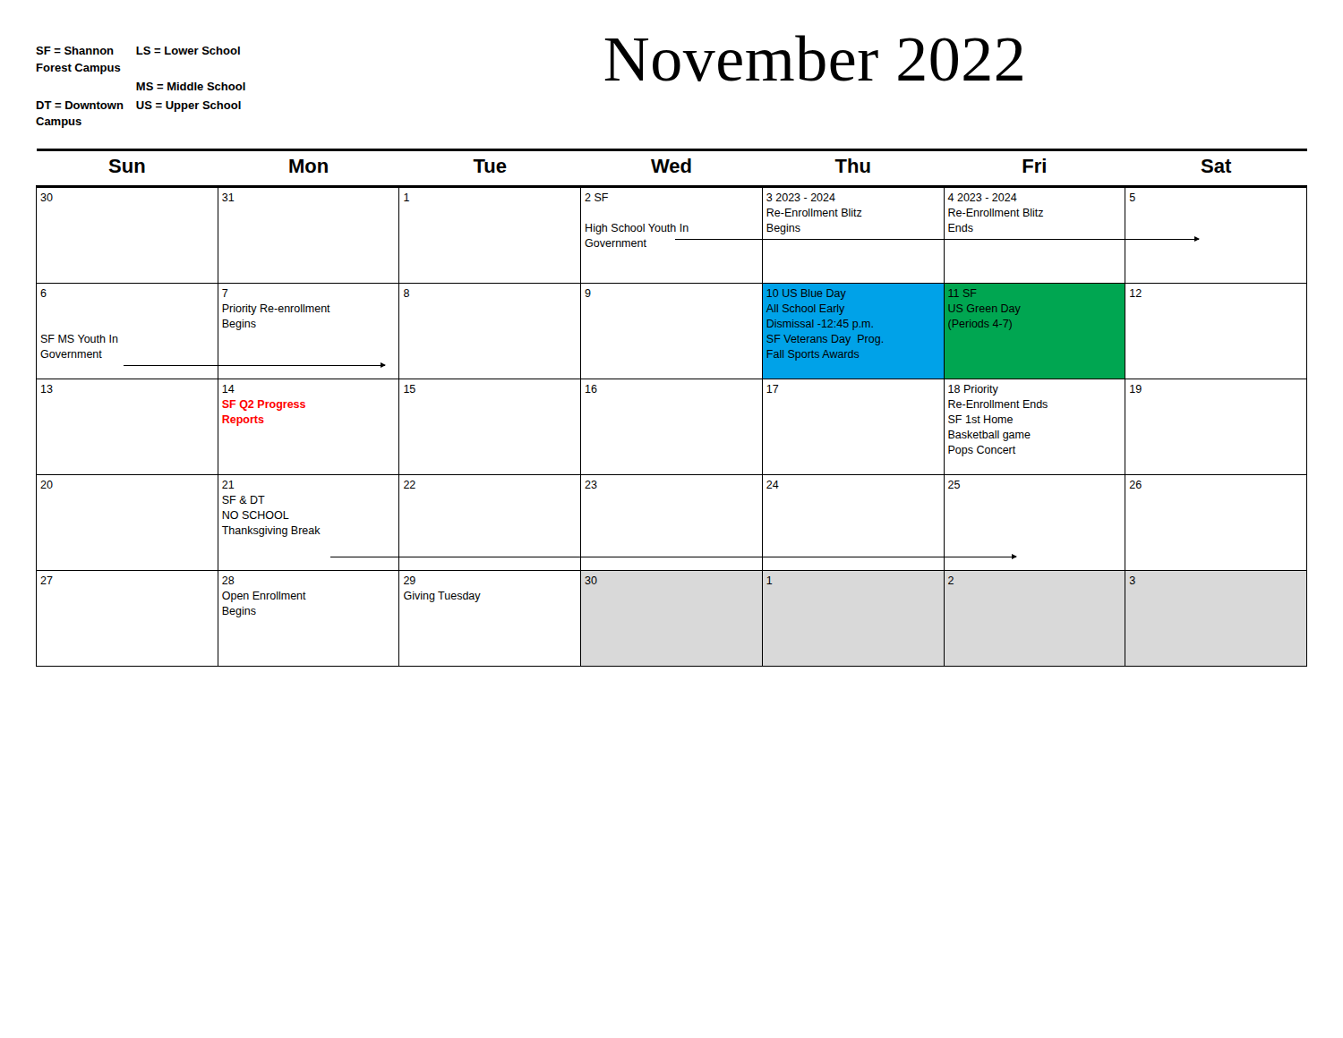| SF = Shannon Forest Campus | LS = Lower School |
| | MS = Middle School |
| DT = Downtown Campus | US = Upper School |
November 2022
| Sun | Mon | Tue | Wed | Thu | Fri | Sat |
| --- | --- | --- | --- | --- | --- | --- |
| 30 | 31 | 1 | 2 SF High School Youth In Government | 3 2023 - 2024 Re-Enrollment Blitz Begins | 4 2023 - 2024 Re-Enrollment Blitz Ends | 5 |
| 6 SF MS Youth In Government | 7 Priority Re-enrollment Begins | 8 | 9 | 10 US Blue Day All School Early Dismissal -12:45 p.m. SF Veterans Day Prog. Fall Sports Awards | 11 SF US Green Day (Periods 4-7) | 12 |
| 13 | 14 SF Q2 Progress Reports | 15 | 16 | 17 | 18 Priority Re-Enrollment Ends SF 1st Home Basketball game Pops Concert | 19 |
| 20 | 21 SF & DT NO SCHOOL Thanksgiving Break | 22 | 23 | 24 | 25 | 26 |
| 27 | 28 Open Enrollment Begins | 29 Giving Tuesday | 30 | 1 | 2 | 3 |